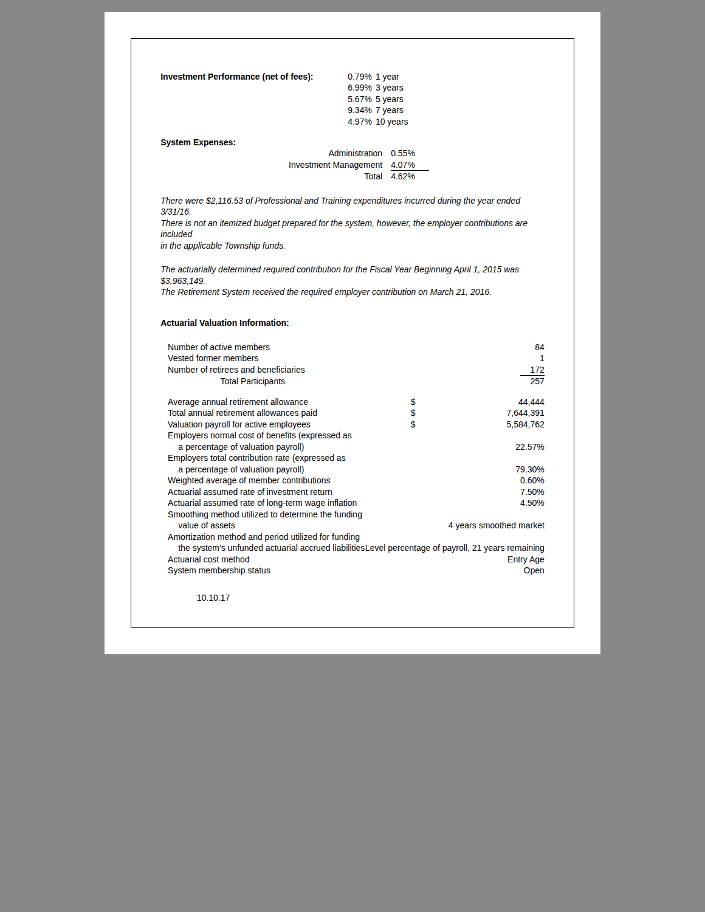| Investment Performance (net of fees): | 0.79% | 1 year |
| | 6.99% | 3 years |
| | 5.67% | 5 years |
| | 9.34% | 7 years |
| | 4.97% | 10 years |
| System Expenses: |
| | Administration | 0.55% | |
| | Investment Management | 4.07% | |
| | Total | 4.62% | |
There were $2,116.53 of Professional and Training expenditures incurred during the year ended 3/31/16.
There is not an itemized budget prepared for the system, however, the employer contributions are included
in the applicable Township funds.
The actuarially determined required contribution for the Fiscal Year Beginning April 1, 2015 was $3,963,149.
The Retirement System received the required employer contribution on March 21, 2016.
Actuarial Valuation Information:
| | Number of active members | | 84 |
| | Vested former members | | 1 |
| | Number of retirees and beneficiaries | | 172 |
| | Total Participants | | 257 |
| | Average annual retirement allowance | $ | 44,444 |
| | Total annual retirement allowances paid | $ | 7,644,391 |
| | Valuation payroll for active employees | $ | 5,584,762 |
| | Employers normal cost of benefits (expressed as | | |
| | a percentage of valuation payroll) | | 22.57% |
| | Employers total contribution rate (expressed as | | |
| | a percentage of valuation payroll) | | 79.30% |
| | Weighted average of member contributions | | 0.60% |
| | Actuarial assumed rate of investment return | | 7.50% |
| | Actuarial assumed rate of long-term wage inflation | | 4.50% |
| | Smoothing method utilized to determine the funding | | |
| | value of assets | 4 years smoothed market |
| | Amortization method and period utilized for funding | | |
| | the system's unfunded actuarial accrued liabilities | Level percentage of payroll, 21 years remaining |
| | Actuarial cost method | Entry Age |
| | System membership status | Open |
10.10.17